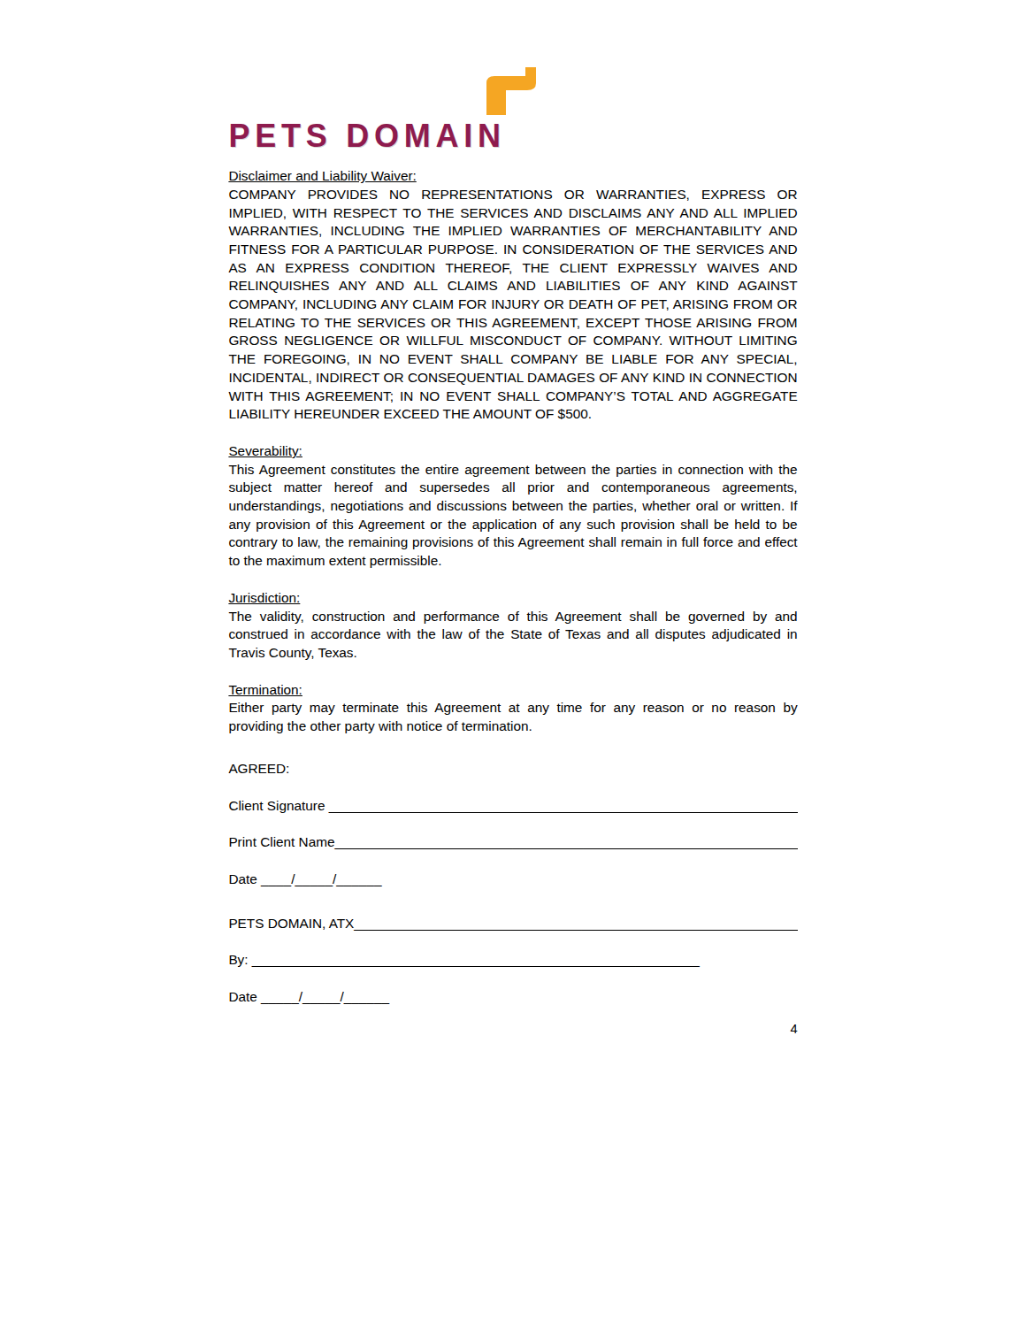PETS DOMAIN
Disclaimer and Liability Waiver:
Company provides no representations or warranties, express or implied, with respect to the services and disclaims any and all implied warranties, including the implied warranties of merchantability and fitness for a particular purpose. In consideration of the services and as an express condition thereof, the client expressly waives and relinquishes any and all claims and liabilities of any kind against company, including any claim for injury or death of pet, arising from or relating to the services or this agreement, except those arising from gross negligence or willful misconduct of company. Without limiting the foregoing, in no event shall company be liable for any special, incidental, indirect or consequential damages of any kind in connection with this agreement; in no event shall company’s total and aggregate liability hereunder exceed the amount of $500.
Severability:
This Agreement constitutes the entire agreement between the parties in connection with the subject matter hereof and supersedes all prior and contemporaneous agreements, understandings, negotiations and discussions between the parties, whether oral or written. If any provision of this Agreement or the application of any such provision shall be held to be contrary to law, the remaining provisions of this Agreement shall remain in full force and effect to the maximum extent permissible.
Jurisdiction:
The validity, construction and performance of this Agreement shall be governed by and construed in accordance with the law of the State of Texas and all disputes adjudicated in Travis County, Texas.
Termination:
Either party may terminate this Agreement at any time for any reason or no reason by providing the other party with notice of termination.
AGREED:
Client Signature _______________________________________________________________________________
Print Client Name______________________________________________________________________________
Date ____/_____/______
PETS DOMAIN, ATX_________________________________________________________________
By: _______________________________________________________________
Date _____/_____/______
4